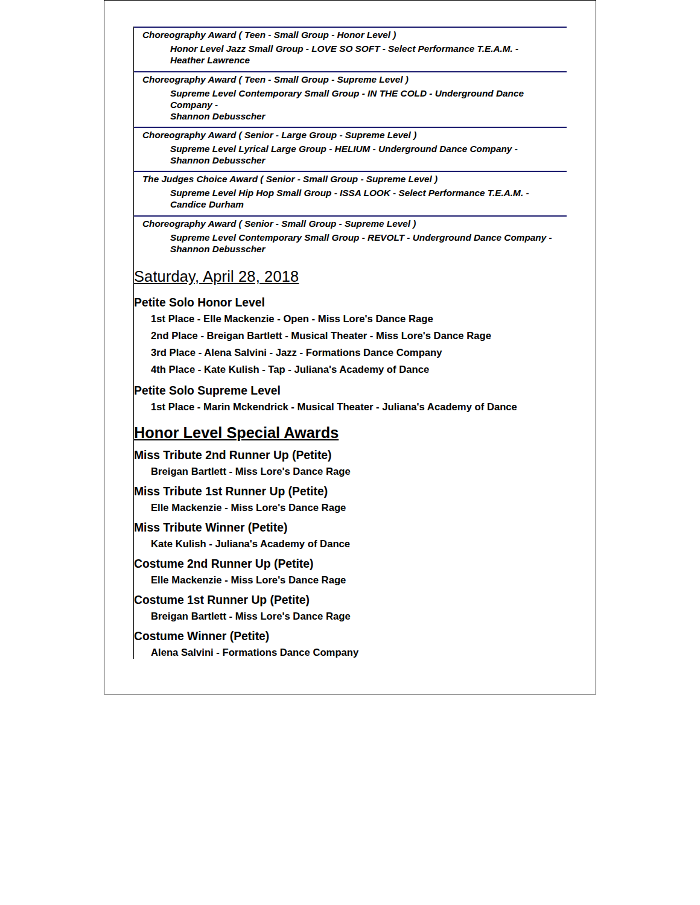Choreography Award ( Teen - Small Group - Honor Level )
Honor Level Jazz Small Group - LOVE SO SOFT - Select Performance T.E.A.M. -
Heather Lawrence
Choreography Award ( Teen - Small Group - Supreme Level )
Supreme Level Contemporary Small Group - IN THE COLD - Underground Dance Company -
Shannon Debusscher
Choreography Award ( Senior - Large Group - Supreme Level )
Supreme Level Lyrical Large Group - HELIUM - Underground Dance Company -
Shannon Debusscher
The Judges Choice Award ( Senior - Small Group - Supreme Level )
Supreme Level Hip Hop Small Group - ISSA LOOK - Select Performance T.E.A.M. -
Candice Durham
Choreography Award ( Senior - Small Group - Supreme Level )
Supreme Level Contemporary Small Group - REVOLT - Underground Dance Company -
Shannon Debusscher
Saturday, April 28, 2018
Petite Solo Honor Level
1st Place - Elle Mackenzie - Open - Miss Lore's Dance Rage
2nd Place - Breigan Bartlett - Musical Theater - Miss Lore's Dance Rage
3rd Place - Alena Salvini - Jazz - Formations Dance Company
4th Place - Kate Kulish - Tap - Juliana's Academy of Dance
Petite Solo Supreme Level
1st Place - Marin Mckendrick - Musical Theater - Juliana's Academy of Dance
Honor Level Special Awards
Miss Tribute 2nd Runner Up (Petite)
Breigan Bartlett - Miss Lore's Dance Rage
Miss Tribute 1st Runner Up (Petite)
Elle Mackenzie - Miss Lore's Dance Rage
Miss Tribute Winner (Petite)
Kate Kulish - Juliana's Academy of Dance
Costume 2nd Runner Up (Petite)
Elle Mackenzie - Miss Lore's Dance Rage
Costume 1st Runner Up (Petite)
Breigan Bartlett - Miss Lore's Dance Rage
Costume Winner (Petite)
Alena Salvini - Formations Dance Company